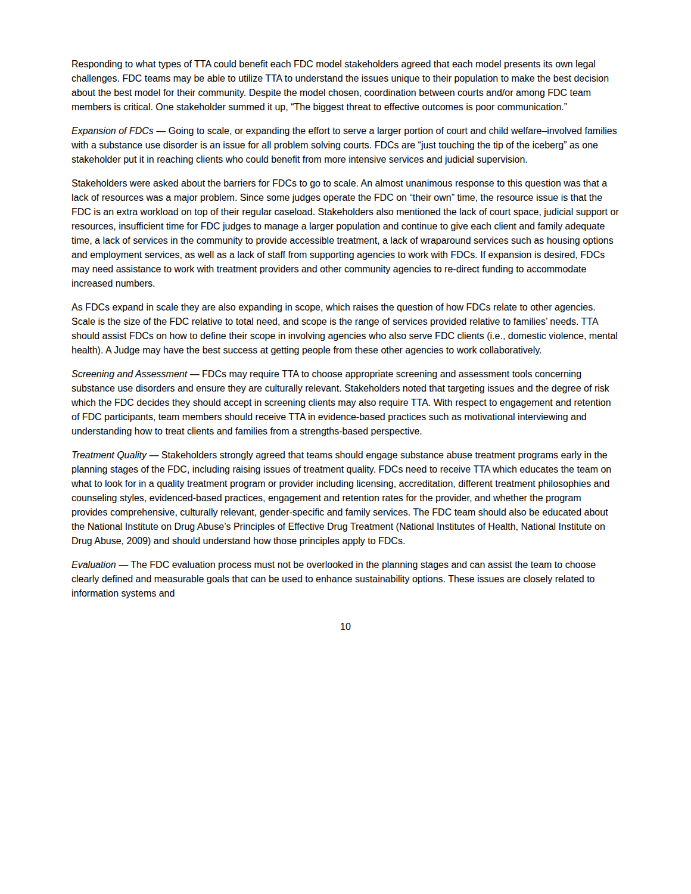Responding to what types of TTA could benefit each FDC model stakeholders agreed that each model presents its own legal challenges. FDC teams may be able to utilize TTA to understand the issues unique to their population to make the best decision about the best model for their community. Despite the model chosen, coordination between courts and/or among FDC team members is critical. One stakeholder summed it up, “The biggest threat to effective outcomes is poor communication.”
Expansion of FDCs — Going to scale, or expanding the effort to serve a larger portion of court and child welfare–involved families with a substance use disorder is an issue for all problem solving courts. FDCs are “just touching the tip of the iceberg” as one stakeholder put it in reaching clients who could benefit from more intensive services and judicial supervision.
Stakeholders were asked about the barriers for FDCs to go to scale. An almost unanimous response to this question was that a lack of resources was a major problem. Since some judges operate the FDC on “their own” time, the resource issue is that the FDC is an extra workload on top of their regular caseload. Stakeholders also mentioned the lack of court space, judicial support or resources, insufficient time for FDC judges to manage a larger population and continue to give each client and family adequate time, a lack of services in the community to provide accessible treatment, a lack of wraparound services such as housing options and employment services, as well as a lack of staff from supporting agencies to work with FDCs. If expansion is desired, FDCs may need assistance to work with treatment providers and other community agencies to re-direct funding to accommodate increased numbers.
As FDCs expand in scale they are also expanding in scope, which raises the question of how FDCs relate to other agencies. Scale is the size of the FDC relative to total need, and scope is the range of services provided relative to families’ needs. TTA should assist FDCs on how to define their scope in involving agencies who also serve FDC clients (i.e., domestic violence, mental health). A Judge may have the best success at getting people from these other agencies to work collaboratively.
Screening and Assessment — FDCs may require TTA to choose appropriate screening and assessment tools concerning substance use disorders and ensure they are culturally relevant. Stakeholders noted that targeting issues and the degree of risk which the FDC decides they should accept in screening clients may also require TTA. With respect to engagement and retention of FDC participants, team members should receive TTA in evidence-based practices such as motivational interviewing and understanding how to treat clients and families from a strengths-based perspective.
Treatment Quality — Stakeholders strongly agreed that teams should engage substance abuse treatment programs early in the planning stages of the FDC, including raising issues of treatment quality. FDCs need to receive TTA which educates the team on what to look for in a quality treatment program or provider including licensing, accreditation, different treatment philosophies and counseling styles, evidenced-based practices, engagement and retention rates for the provider, and whether the program provides comprehensive, culturally relevant, gender-specific and family services. The FDC team should also be educated about the National Institute on Drug Abuse’s Principles of Effective Drug Treatment (National Institutes of Health, National Institute on Drug Abuse, 2009) and should understand how those principles apply to FDCs.
Evaluation — The FDC evaluation process must not be overlooked in the planning stages and can assist the team to choose clearly defined and measurable goals that can be used to enhance sustainability options. These issues are closely related to information systems and
10